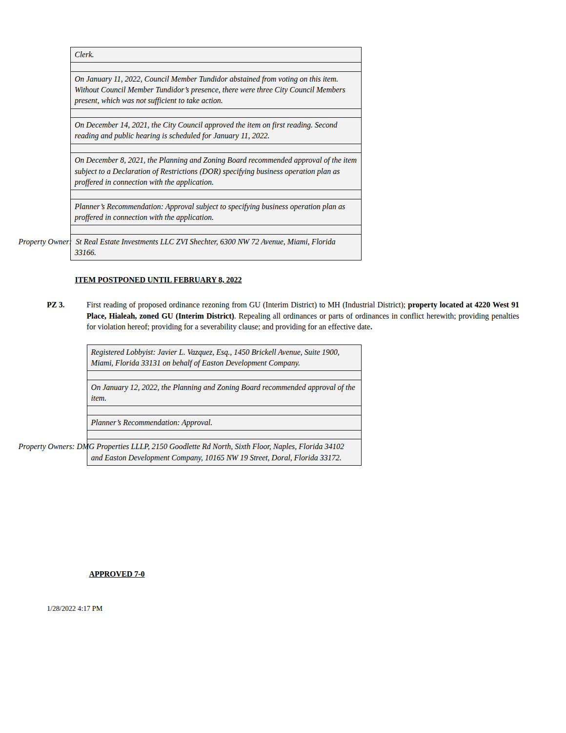Clerk.
On January 11, 2022, Council Member Tundidor abstained from voting on this item. Without Council Member Tundidor’s presence, there were three City Council Members present, which was not sufficient to take action.
On December 14, 2021, the City Council approved the item on first reading. Second reading and public hearing is scheduled for January 11, 2022.
On December 8, 2021, the Planning and Zoning Board recommended approval of the item subject to a Declaration of Restrictions (DOR) specifying business operation plan as proffered in connection with the application.
Planner’s Recommendation: Approval subject to specifying business operation plan as proffered in connection with the application.
Property Owner: St Real Estate Investments LLC ZVI Shechter, 6300 NW 72 Avenue, Miami, Florida 33166.
ITEM POSTPONED UNTIL FEBRUARY 8, 2022
PZ 3.
First reading of proposed ordinance rezoning from GU (Interim District) to MH (Industrial District); property located at 4220 West 91 Place, Hialeah, zoned GU (Interim District). Repealing all ordinances or parts of ordinances in conflict herewith; providing penalties for violation hereof; providing for a severability clause; and providing for an effective date.
Registered Lobbyist: Javier L. Vazquez, Esq., 1450 Brickell Avenue, Suite 1900, Miami, Florida 33131 on behalf of Easton Development Company.
On January 12, 2022, the Planning and Zoning Board recommended approval of the item.
Planner’s Recommendation: Approval.
Property Owners: DMG Properties LLLP, 2150 Goodlette Rd North, Sixth Floor, Naples, Florida 34102 and Easton Development Company, 10165 NW 19 Street, Doral, Florida 33172.
APPROVED 7-0
1/28/2022 4:17 PM